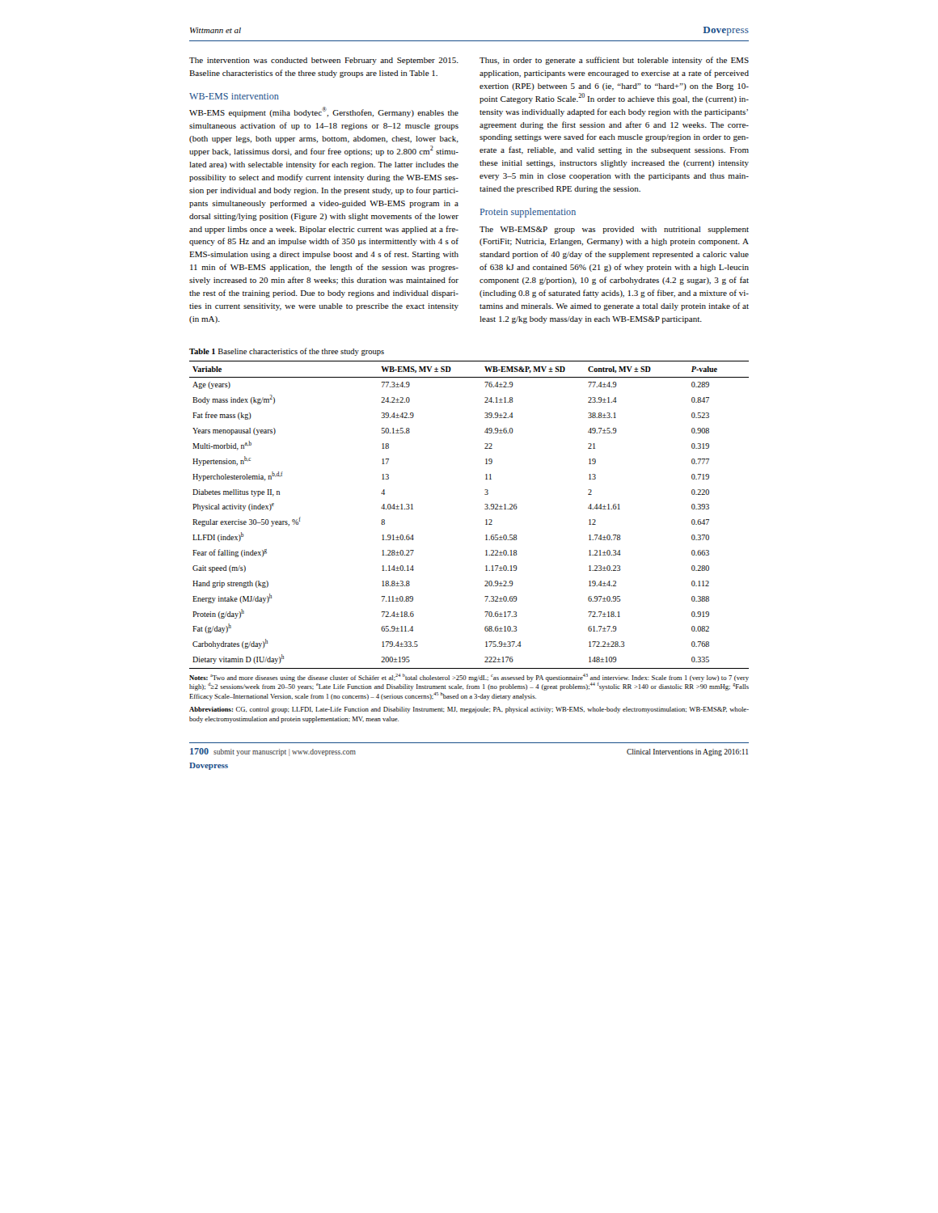Wittmann et al
Dove press
The intervention was conducted between February and September 2015. Baseline characteristics of the three study groups are listed in Table 1.
WB-EMS intervention
WB-EMS equipment (miha bodytec®, Gersthofen, Germany) enables the simultaneous activation of up to 14–18 regions or 8–12 muscle groups (both upper legs, both upper arms, bottom, abdomen, chest, lower back, upper back, latissimus dorsi, and four free options; up to 2.800 cm2 stimulated area) with selectable intensity for each region. The latter includes the possibility to select and modify current intensity during the WB-EMS session per individual and body region. In the present study, up to four participants simultaneously performed a video-guided WB-EMS program in a dorsal sitting/lying position (Figure 2) with slight movements of the lower and upper limbs once a week. Bipolar electric current was applied at a frequency of 85 Hz and an impulse width of 350 µs intermittently with 4 s of EMS-simulation using a direct impulse boost and 4 s of rest. Starting with 11 min of WB-EMS application, the length of the session was progressively increased to 20 min after 8 weeks; this duration was maintained for the rest of the training period. Due to body regions and individual disparities in current sensitivity, we were unable to prescribe the exact intensity (in mA).
Thus, in order to generate a sufficient but tolerable intensity of the EMS application, participants were encouraged to exercise at a rate of perceived exertion (RPE) between 5 and 6 (ie, “hard” to “hard+”) on the Borg 10-point Category Ratio Scale.20 In order to achieve this goal, the (current) intensity was individually adapted for each body region with the participants’ agreement during the first session and after 6 and 12 weeks. The corresponding settings were saved for each muscle group/region in order to generate a fast, reliable, and valid setting in the subsequent sessions. From these initial settings, instructors slightly increased the (current) intensity every 3–5 min in close cooperation with the participants and thus maintained the prescribed RPE during the session.
Protein supplementation
The WB-EMS&P group was provided with nutritional supplement (FortiFit; Nutricia, Erlangen, Germany) with a high protein component. A standard portion of 40 g/day of the supplement represented a caloric value of 638 kJ and contained 56% (21 g) of whey protein with a high L-leucin component (2.8 g/portion), 10 g of carbohydrates (4.2 g sugar), 3 g of fat (including 0.8 g of saturated fatty acids), 1.3 g of fiber, and a mixture of vitamins and minerals. We aimed to generate a total daily protein intake of at least 1.2 g/kg body mass/day in each WB-EMS&P participant.
Table 1 Baseline characteristics of the three study groups
| Variable | WB-EMS, MV ± SD | WB-EMS&P, MV ± SD | Control, MV ± SD | P -value |
| --- | --- | --- | --- | --- |
| Age (years) | 77.3±4.9 | 76.4±2.9 | 77.4±4.9 | 0.289 |
| Body mass index (kg/m 2 ) | 24.2±2.0 | 24.1±1.8 | 23.9±1.4 | 0.847 |
| Fat free mass (kg) | 39.4±42.9 | 39.9±2.4 | 38.8±3.1 | 0.523 |
| Years menopausal (years) | 50.1±5.8 | 49.9±6.0 | 49.7±5.9 | 0.908 |
| Multi-morbid, n a,b | 18 | 22 | 21 | 0.319 |
| Hypertension, n b,c | 17 | 19 | 19 | 0.777 |
| Hypercholesterolemia, n b,d,f | 13 | 11 | 13 | 0.719 |
| Diabetes mellitus type II, n | 4 | 3 | 2 | 0.220 |
| Physical activity (index) e | 4.04±1.31 | 3.92±1.26 | 4.44±1.61 | 0.393 |
| Regular exercise 30–50 years, % f | 8 | 12 | 12 | 0.647 |
| LLFDI (index) b | 1.91±0.64 | 1.65±0.58 | 1.74±0.78 | 0.370 |
| Fear of falling (index) g | 1.28±0.27 | 1.22±0.18 | 1.21±0.34 | 0.663 |
| Gait speed (m/s) | 1.14±0.14 | 1.17±0.19 | 1.23±0.23 | 0.280 |
| Hand grip strength (kg) | 18.8±3.8 | 20.9±2.9 | 19.4±4.2 | 0.112 |
| Energy intake (MJ/day) h | 7.11±0.89 | 7.32±0.69 | 6.97±0.95 | 0.388 |
| Protein (g/day) h | 72.4±18.6 | 70.6±17.3 | 72.7±18.1 | 0.919 |
| Fat (g/day) h | 65.9±11.4 | 68.6±10.3 | 61.7±7.9 | 0.082 |
| Carbohydrates (g/day) h | 179.4±33.5 | 175.9±37.4 | 172.2±28.3 | 0.768 |
| Dietary vitamin D (IU/day) h | 200±195 | 222±176 | 148±109 | 0.335 |
Notes: aTwo and more diseases using the disease cluster of Schäfer et al;24 btotal cholesterol >250 mg/dL; cas assessed by PA questionnaire43 and interview. Index: Scale from 1 (very low) to 7 (very high); d≥2 sessions/week from 20–50 years; eLate Life Function and Disability Instrument scale, from 1 (no problems) – 4 (great problems);44 fsystolic RR >140 or diastolic RR >90 mmHg; gFalls Efficacy Scale–International Version, scale from 1 (no concerns) – 4 (serious concerns);45 hbased on a 3-day dietary analysis.
Abbreviations: CG, control group; LLFDI, Late-Life Function and Disability Instrument; MJ, megajoule; PA, physical activity; WB-EMS, whole-body electromyostimulation; WB-EMS&P, whole-body electromyostimulation and protein supplementation; MV, mean value.
1700 submit your manuscript | www.dovepress.com Dovepress
Clinical Interventions in Aging 2016:11